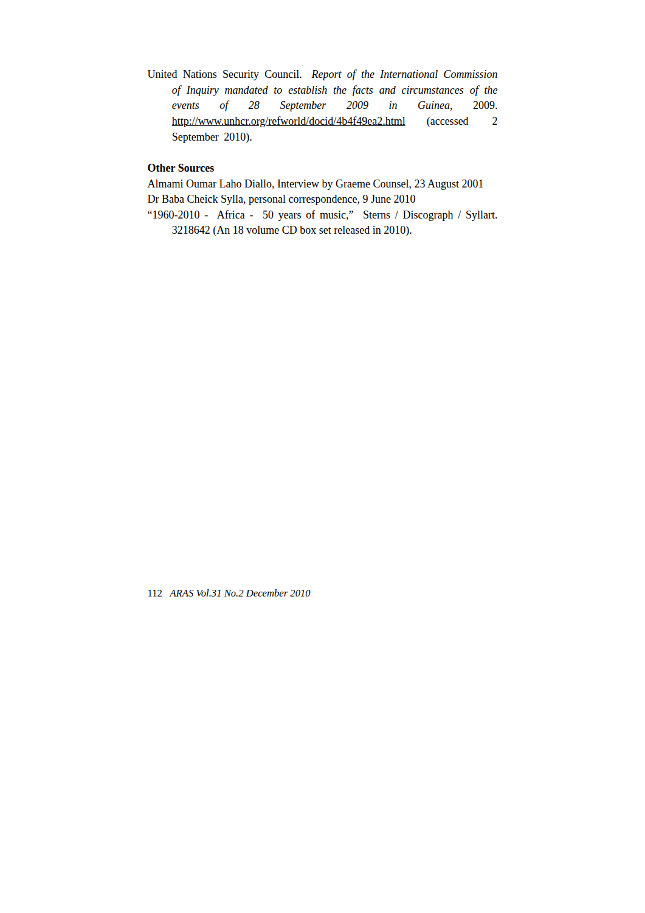United Nations Security Council. Report of the International Commission of Inquiry mandated to establish the facts and circumstances of the events of 28 September 2009 in Guinea, 2009. http://www.unhcr.org/refworld/docid/4b4f49ea2.html (accessed 2 September 2010).
Other Sources
Almami Oumar Laho Diallo, Interview by Graeme Counsel, 23 August 2001
Dr Baba Cheick Sylla, personal correspondence, 9 June 2010
“1960-2010 - Africa - 50 years of music,” Sterns / Discograph / Syllart. 3218642 (An 18 volume CD box set released in 2010).
112 ARAS Vol.31 No.2 December 2010